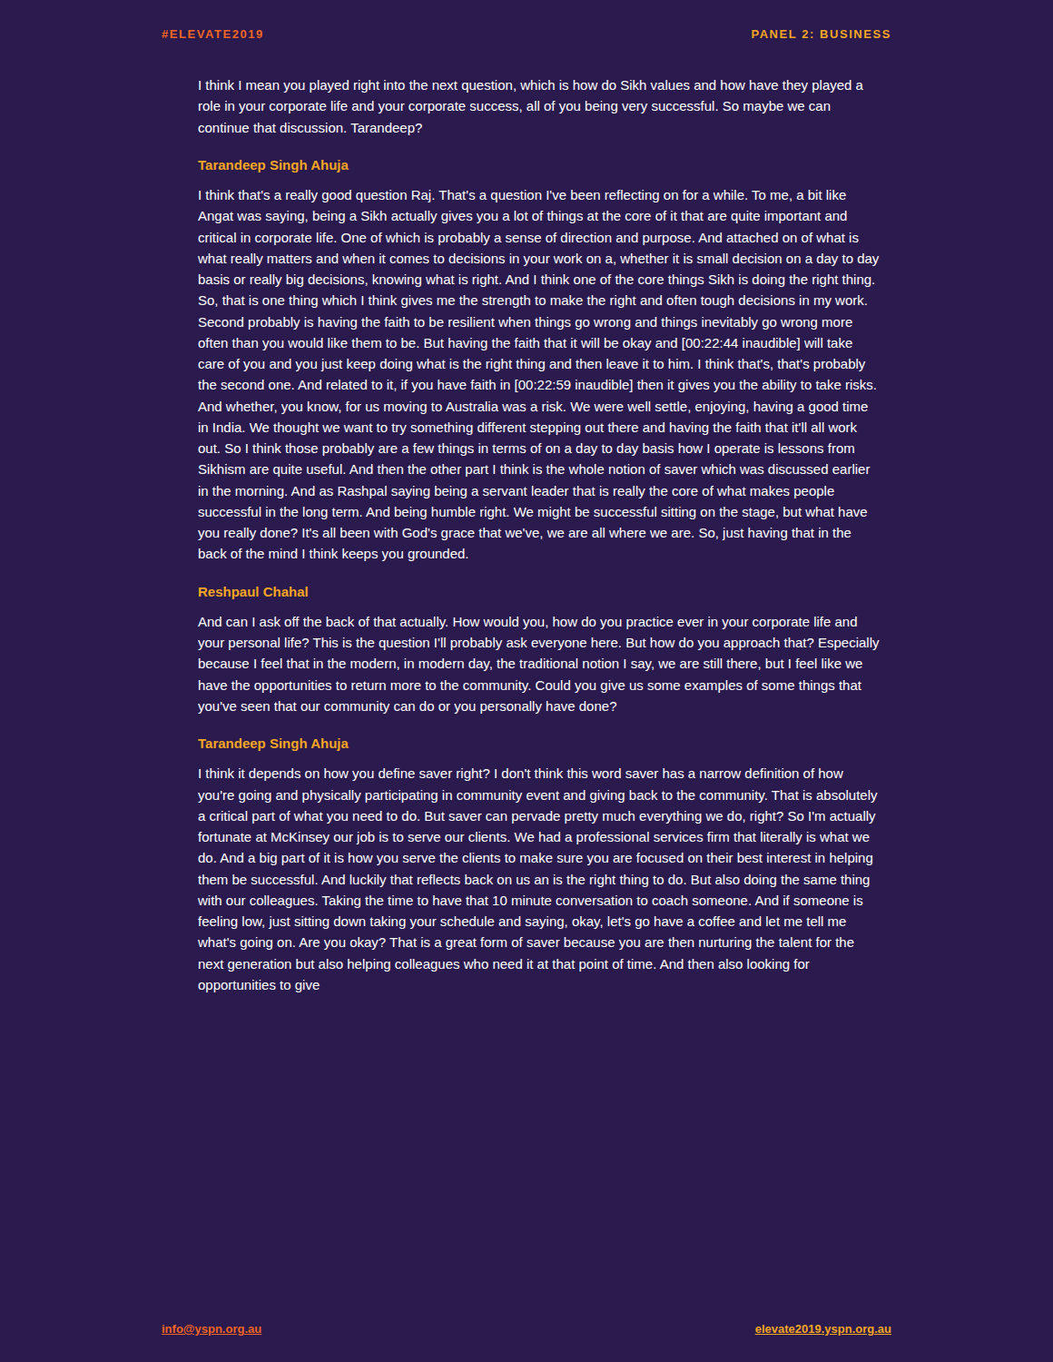#ELEVATE2019
PANEL 2: BUSINESS
I think I mean you played right into the next question, which is how do Sikh values and how have they played a role in your corporate life and your corporate success, all of you being very successful. So maybe we can continue that discussion. Tarandeep?
Tarandeep Singh Ahuja
I think that's a really good question Raj. That's a question I've been reflecting on for a while. To me, a bit like Angat was saying, being a Sikh actually gives you a lot of things at the core of it that are quite important and critical in corporate life. One of which is probably a sense of direction and purpose. And attached on of what is what really matters and when it comes to decisions in your work on a, whether it is small decision on a day to day basis or really big decisions, knowing what is right. And I think one of the core things Sikh is doing the right thing. So, that is one thing which I think gives me the strength to make the right and often tough decisions in my work. Second probably is having the faith to be resilient when things go wrong and things inevitably go wrong more often than you would like them to be. But having the faith that it will be okay and [00:22:44 inaudible] will take care of you and you just keep doing what is the right thing and then leave it to him. I think that's, that's probably the second one. And related to it, if you have faith in [00:22:59 inaudible] then it gives you the ability to take risks. And whether, you know, for us moving to Australia was a risk. We were well settle, enjoying, having a good time in India. We thought we want to try something different stepping out there and having the faith that it'll all work out. So I think those probably are a few things in terms of on a day to day basis how I operate is lessons from Sikhism are quite useful. And then the other part I think is the whole notion of saver which was discussed earlier in the morning. And as Rashpal saying being a servant leader that is really the core of what makes people successful in the long term. And being humble right. We might be successful sitting on the stage, but what have you really done? It's all been with God's grace that we've, we are all where we are. So, just having that in the back of the mind I think keeps you grounded.
Reshpaul Chahal
And can I ask off the back of that actually. How would you, how do you practice ever in your corporate life and your personal life? This is the question I'll probably ask everyone here. But how do you approach that? Especially because I feel that in the modern, in modern day, the traditional notion I say, we are still there, but I feel like we have the opportunities to return more to the community. Could you give us some examples of some things that you've seen that our community can do or you personally have done?
Tarandeep Singh Ahuja
I think it depends on how you define saver right? I don't think this word saver has a narrow definition of how you're going and physically participating in community event and giving back to the community. That is absolutely a critical part of what you need to do. But saver can pervade pretty much everything we do, right? So I'm actually fortunate at McKinsey our job is to serve our clients. We had a professional services firm that literally is what we do. And a big part of it is how you serve the clients to make sure you are focused on their best interest in helping them be successful. And luckily that reflects back on us an is the right thing to do. But also doing the same thing with our colleagues. Taking the time to have that 10 minute conversation to coach someone. And if someone is feeling low, just sitting down taking your schedule and saying, okay, let's go have a coffee and let me tell me what's going on. Are you okay? That is a great form of saver because you are then nurturing the talent for the next generation but also helping colleagues who need it at that point of time. And then also looking for opportunities to give
info@yspn.org.au
elevate2019.yspn.org.au